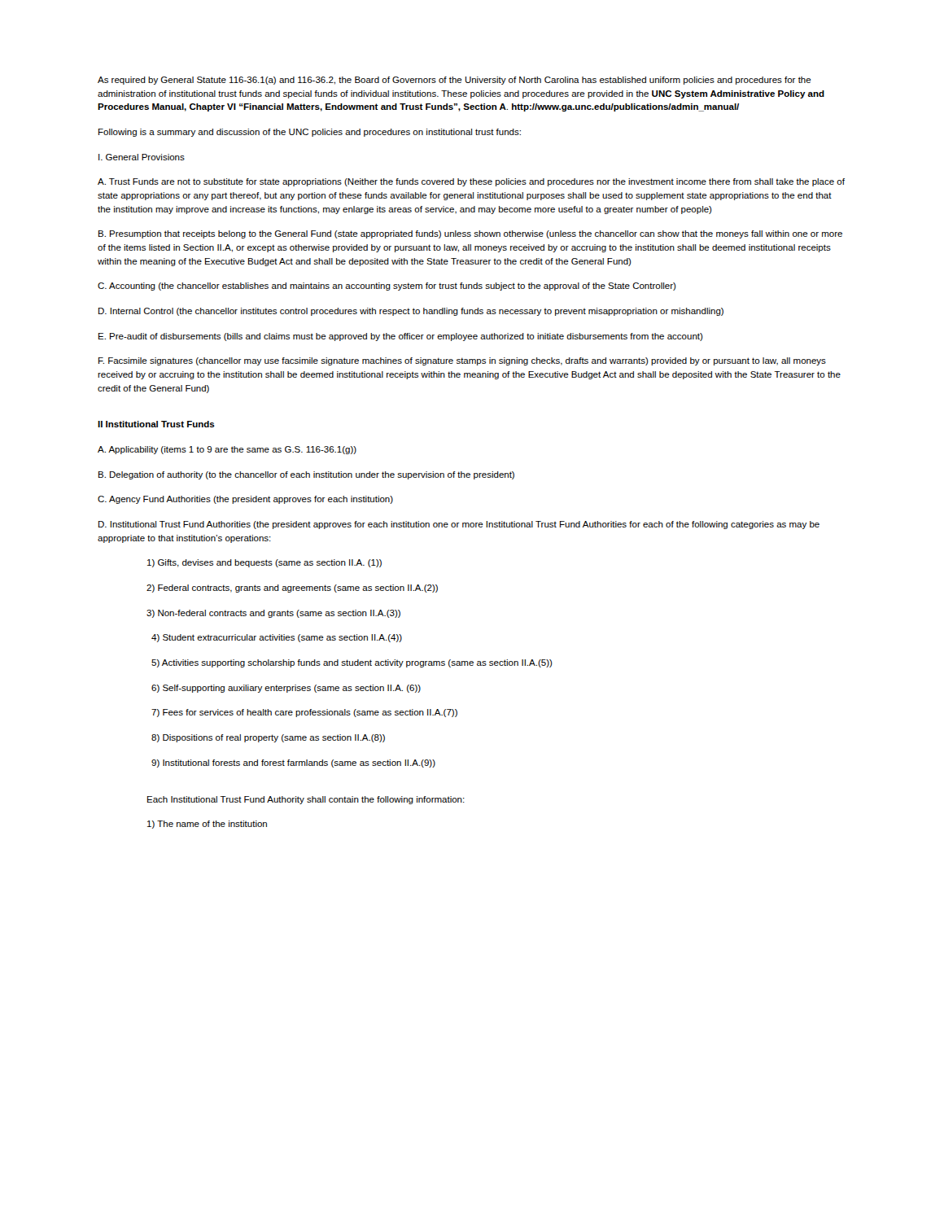As required by General Statute 116-36.1(a) and 116-36.2, the Board of Governors of the University of North Carolina has established uniform policies and procedures for the administration of institutional trust funds and special funds of individual institutions. These policies and procedures are provided in the UNC System Administrative Policy and Procedures Manual, Chapter VI “Financial Matters, Endowment and Trust Funds”, Section A. http://www.ga.unc.edu/publications/admin_manual/
Following is a summary and discussion of the UNC policies and procedures on institutional trust funds:
I. General Provisions
A. Trust Funds are not to substitute for state appropriations (Neither the funds covered by these policies and procedures nor the investment income there from shall take the place of state appropriations or any part thereof, but any portion of these funds available for general institutional purposes shall be used to supplement state appropriations to the end that the institution may improve and increase its functions, may enlarge its areas of service, and may become more useful to a greater number of people)
B. Presumption that receipts belong to the General Fund (state appropriated funds) unless shown otherwise (unless the chancellor can show that the moneys fall within one or more of the items listed in Section II.A, or except as otherwise provided by or pursuant to law, all moneys received by or accruing to the institution shall be deemed institutional receipts within the meaning of the Executive Budget Act and shall be deposited with the State Treasurer to the credit of the General Fund)
C. Accounting (the chancellor establishes and maintains an accounting system for trust funds subject to the approval of the State Controller)
D. Internal Control (the chancellor institutes control procedures with respect to handling funds as necessary to prevent misappropriation or mishandling)
E. Pre-audit of disbursements (bills and claims must be approved by the officer or employee authorized to initiate disbursements from the account)
F. Facsimile signatures (chancellor may use facsimile signature machines of signature stamps in signing checks, drafts and warrants) provided by or pursuant to law, all moneys received by or accruing to the institution shall be deemed institutional receipts within the meaning of the Executive Budget Act and shall be deposited with the State Treasurer to the credit of the General Fund)
II Institutional Trust Funds
A. Applicability (items 1 to 9 are the same as G.S. 116-36.1(g))
B. Delegation of authority (to the chancellor of each institution under the supervision of the president)
C. Agency Fund Authorities (the president approves for each institution)
D. Institutional Trust Fund Authorities (the president approves for each institution one or more Institutional Trust Fund Authorities for each of the following categories as may be appropriate to that institution’s operations:
1) Gifts, devises and bequests (same as section II.A. (1))
2) Federal contracts, grants and agreements (same as section II.A.(2))
3) Non-federal contracts and grants (same as section II.A.(3))
4) Student extracurricular activities (same as section II.A.(4))
5) Activities supporting scholarship funds and student activity programs (same as section II.A.(5))
6) Self-supporting auxiliary enterprises (same as section II.A. (6))
7) Fees for services of health care professionals (same as section II.A.(7))
8) Dispositions of real property (same as section II.A.(8))
9) Institutional forests and forest farmlands (same as section II.A.(9))
Each Institutional Trust Fund Authority shall contain the following information:
1) The name of the institution